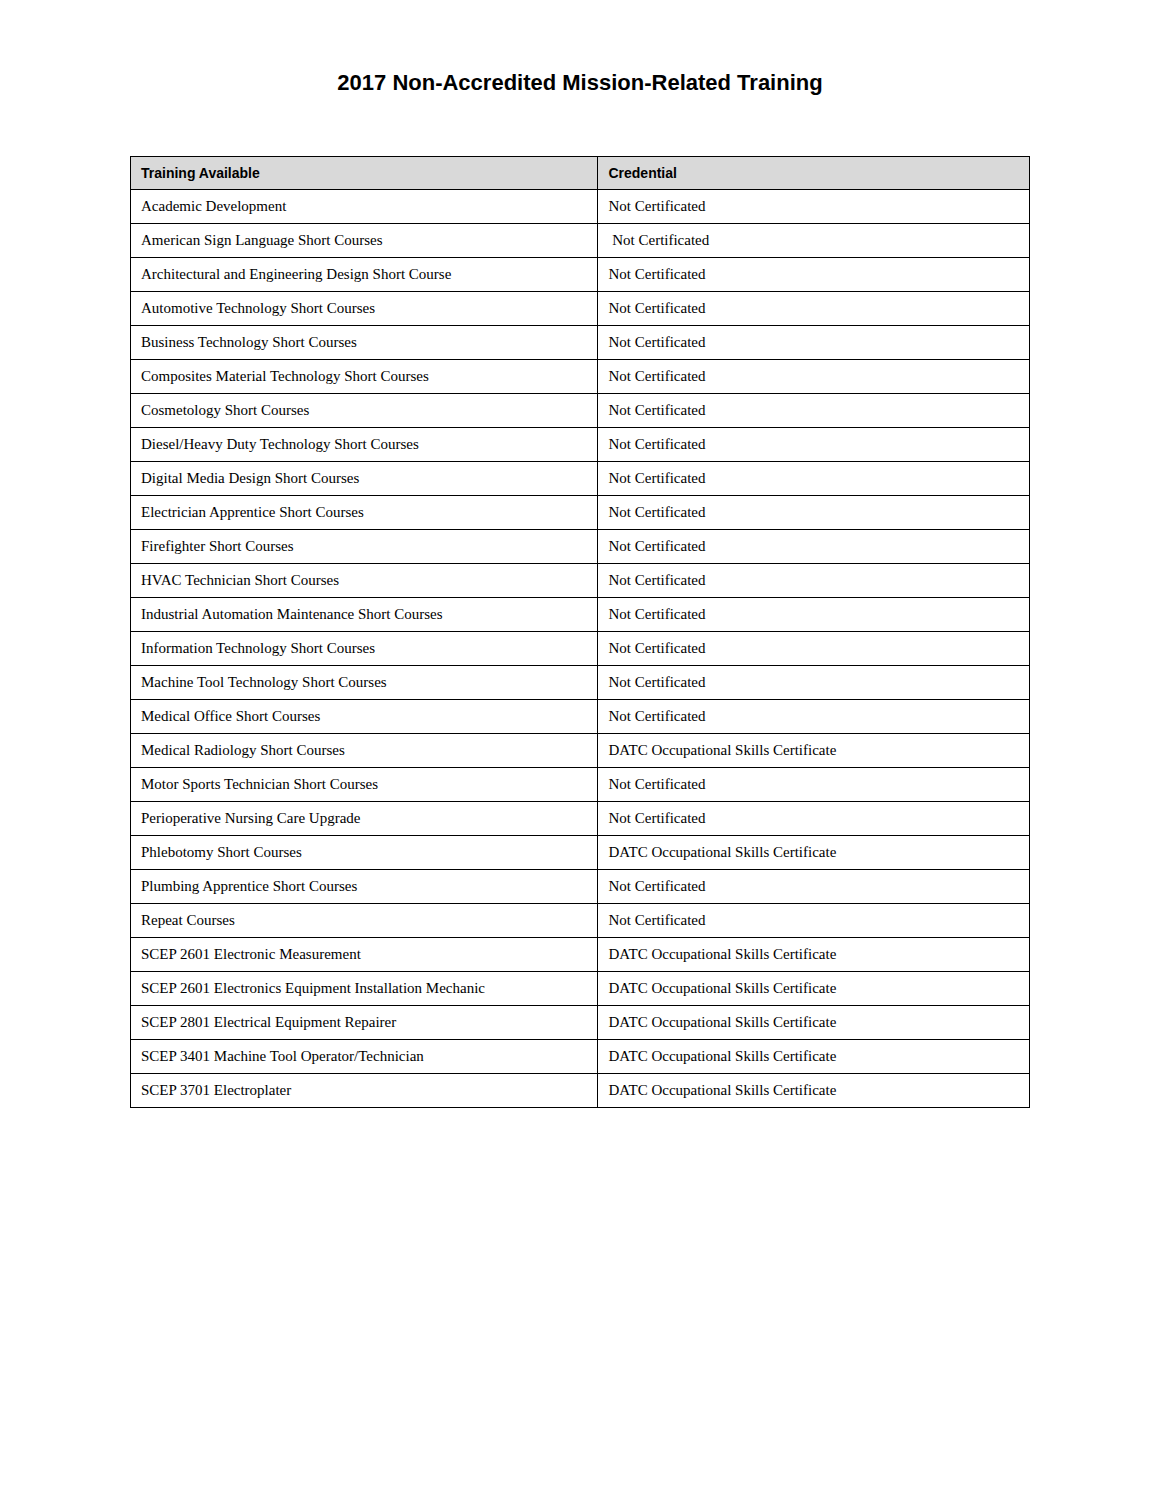2017 Non-Accredited Mission-Related Training
| Training Available | Credential |
| --- | --- |
| Academic Development | Not Certificated |
| American Sign Language Short Courses | Not Certificated |
| Architectural and Engineering Design Short Course | Not Certificated |
| Automotive Technology Short Courses | Not Certificated |
| Business Technology Short Courses | Not Certificated |
| Composites Material Technology Short Courses | Not Certificated |
| Cosmetology Short Courses | Not Certificated |
| Diesel/Heavy Duty Technology Short Courses | Not Certificated |
| Digital Media Design Short Courses | Not Certificated |
| Electrician Apprentice Short Courses | Not Certificated |
| Firefighter Short Courses | Not Certificated |
| HVAC Technician Short Courses | Not Certificated |
| Industrial Automation Maintenance Short Courses | Not Certificated |
| Information Technology Short Courses | Not Certificated |
| Machine Tool Technology Short Courses | Not Certificated |
| Medical Office Short Courses | Not Certificated |
| Medical Radiology Short Courses | DATC Occupational Skills Certificate |
| Motor Sports Technician Short Courses | Not Certificated |
| Perioperative Nursing Care Upgrade | Not Certificated |
| Phlebotomy Short Courses | DATC Occupational Skills Certificate |
| Plumbing Apprentice Short Courses | Not Certificated |
| Repeat Courses | Not Certificated |
| SCEP 2601 Electronic Measurement | DATC Occupational Skills Certificate |
| SCEP 2601 Electronics Equipment Installation Mechanic | DATC Occupational Skills Certificate |
| SCEP 2801 Electrical Equipment Repairer | DATC Occupational Skills Certificate |
| SCEP 3401 Machine Tool Operator/Technician | DATC Occupational Skills Certificate |
| SCEP 3701 Electroplater | DATC Occupational Skills Certificate |